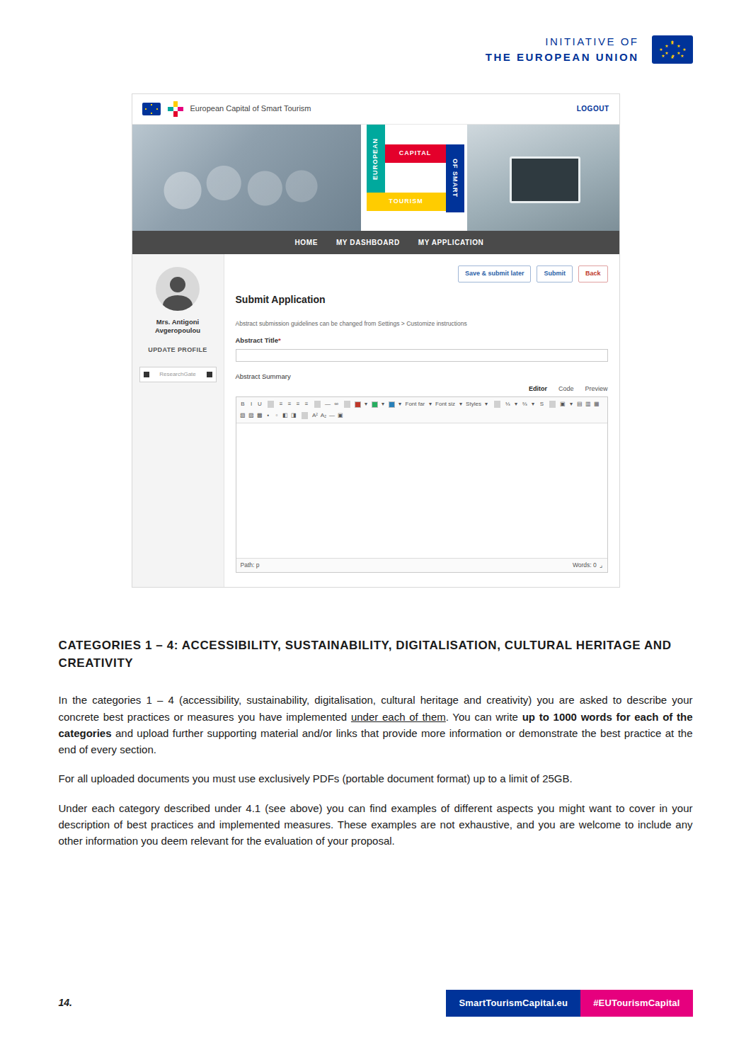INITIATIVE OF
THE EUROPEAN UNION
★ ★ ★ ★ ★ ★ ★ ★ ★ ★ ★ ★
European Capital of Smart Tourism
LOGOUT
EUROPEAN
CAPITAL
OF SMART
TOURISM
HOME MY DASHBOARD MY APPLICATION
Mrs. Antigoni
Avgeropoulou
UPDATE PROFILE
ResearchGate
Save & submit later Submit Back
Submit Application
Abstract submission guidelines can be changed from Settings > Customize instructions
Abstract Title*
Abstract Summary
Editor Code Preview
BIU ≡≡≡≡ —∞ ▾ ▾ ▾ Font far▾ Font siz▾ Styles▾ ⅓▾ ⅔▾ S ▣▾ ▤▥▦▧▨▩▪▫◧◨ A² A₂—▣
Path: p Words: 0 ⌟
Categories 1 – 4: Accessibility, Sustainability, Digitalisation, Cultural Heritage and Creativity
In the categories 1 – 4 (accessibility, sustainability, digitalisation, cultural heritage and creativity) you are asked to describe your concrete best practices or measures you have implemented under each of them. You can write up to 1000 words for each of the categories and upload further supporting material and/or links that provide more information or demonstrate the best practice at the end of every section.
For all uploaded documents you must use exclusively PDFs (portable document format) up to a limit of 25GB.
Under each category described under 4.1 (see above) you can find examples of different aspects you might want to cover in your description of best practices and implemented measures. These examples are not exhaustive, and you are welcome to include any other information you deem relevant for the evaluation of your proposal.
14.
SmartTourismCapital.eu
#EUTourismCapital